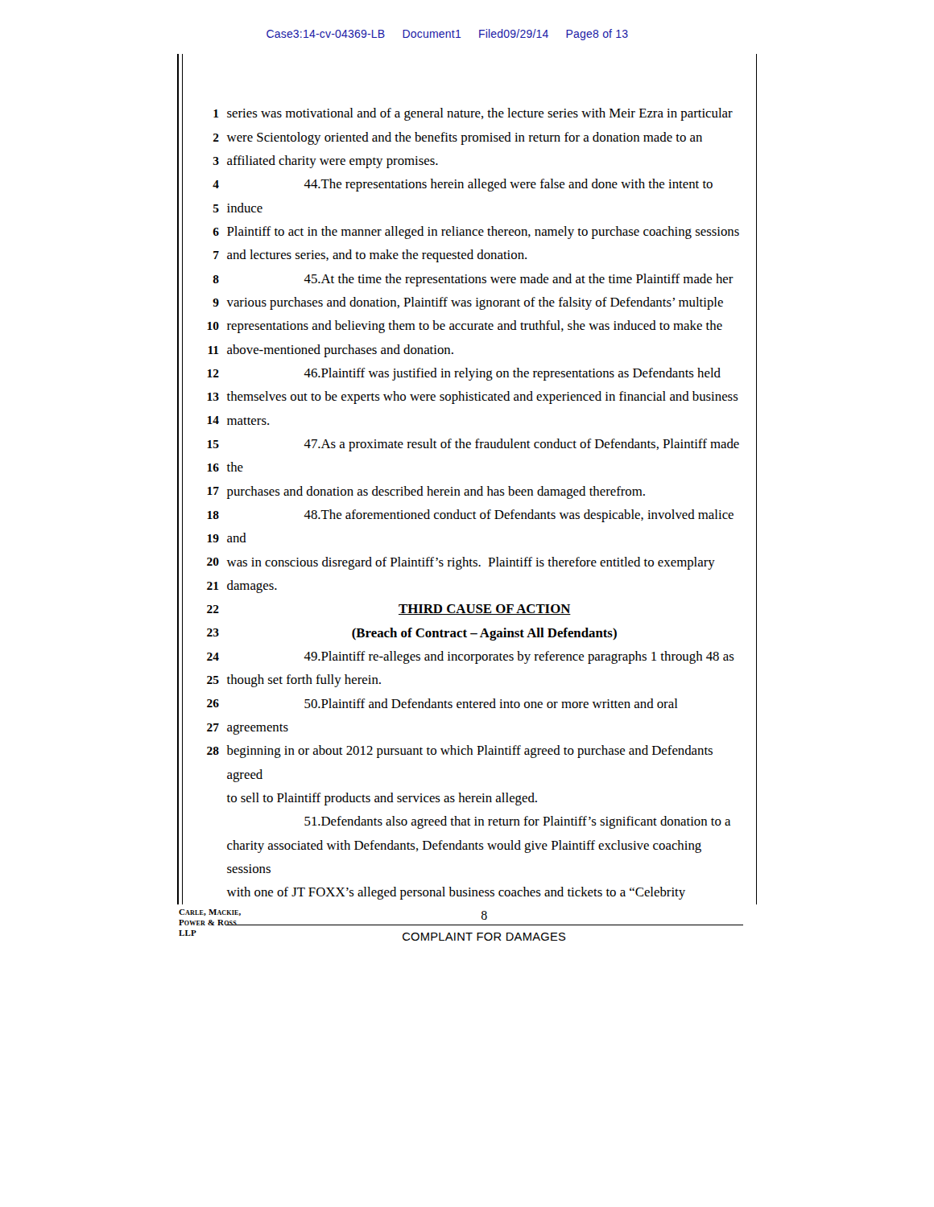Case3:14-cv-04369-LB Document1 Filed09/29/14 Page8 of 13
1
2
3
4
5
6
7
8
9
10
11
12
13
14
15
16
17
18
19
20
21
22
23
24
25
26
27
28
series was motivational and of a general nature, the lecture series with Meir Ezra in particular
were Scientology oriented and the benefits promised in return for a donation made to an
affiliated charity were empty promises.
44. The representations herein alleged were false and done with the intent to induce
Plaintiff to act in the manner alleged in reliance thereon, namely to purchase coaching sessions
and lectures series, and to make the requested donation.
45. At the time the representations were made and at the time Plaintiff made her
various purchases and donation, Plaintiff was ignorant of the falsity of Defendants’ multiple
representations and believing them to be accurate and truthful, she was induced to make the
above-mentioned purchases and donation.
46. Plaintiff was justified in relying on the representations as Defendants held
themselves out to be experts who were sophisticated and experienced in financial and business
matters.
47. As a proximate result of the fraudulent conduct of Defendants, Plaintiff made the
purchases and donation as described herein and has been damaged therefrom.
48. The aforementioned conduct of Defendants was despicable, involved malice and
was in conscious disregard of Plaintiff’s rights. Plaintiff is therefore entitled to exemplary
damages.
THIRD CAUSE OF ACTION
(Breach of Contract – Against All Defendants)
49. Plaintiff re-alleges and incorporates by reference paragraphs 1 through 48 as
though set forth fully herein.
50. Plaintiff and Defendants entered into one or more written and oral agreements
beginning in or about 2012 pursuant to which Plaintiff agreed to purchase and Defendants agreed
to sell to Plaintiff products and services as herein alleged.
51. Defendants also agreed that in return for Plaintiff’s significant donation to a
charity associated with Defendants, Defendants would give Plaintiff exclusive coaching sessions
with one of JT FOXX’s alleged personal business coaches and tickets to a “Celebrity
Carle, Mackie,
Power & Ross LLP
8
COMPLAINT FOR DAMAGES